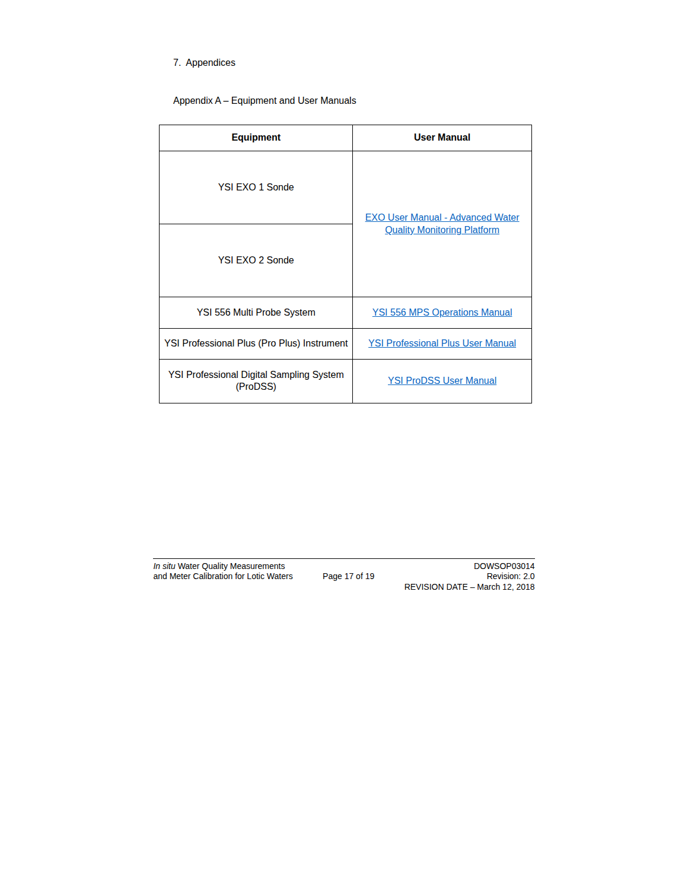7. Appendices
Appendix A – Equipment and User Manuals
| Equipment | User Manual |
| --- | --- |
| YSI EXO 1 Sonde | EXO User Manual - Advanced Water Quality Monitoring Platform |
| YSI EXO 2 Sonde |
| YSI 556 Multi Probe System | YSI 556 MPS Operations Manual |
| YSI Professional Plus (Pro Plus) Instrument | YSI Professional Plus User Manual |
| YSI Professional Digital Sampling System (ProDSS) | YSI ProDSS User Manual |
In situ Water Quality Measurements
and Meter Calibration for Lotic Waters
Page 17 of 19
DOWSOP03014
Revision: 2.0
REVISION DATE – March 12, 2018